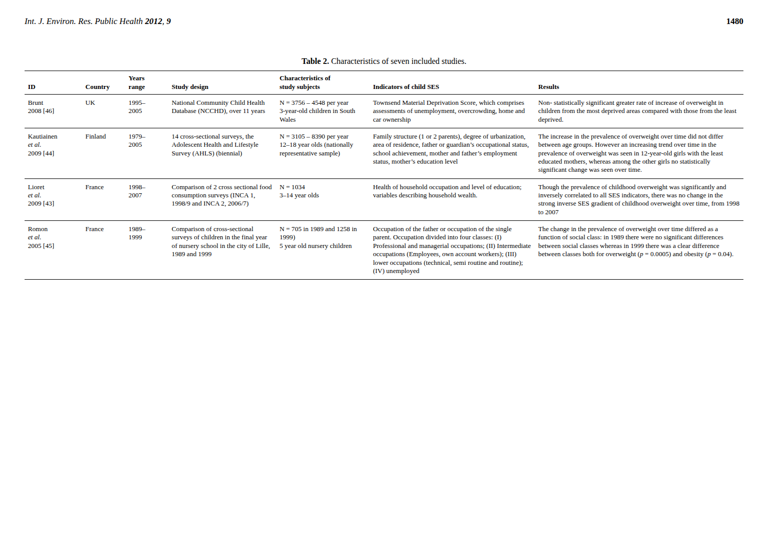Int. J. Environ. Res. Public Health 2012, 9 1480
Table 2. Characteristics of seven included studies.
| ID | Country | Years range | Study design | Characteristics of study subjects | Indicators of child SES | Results |
| --- | --- | --- | --- | --- | --- | --- |
| Brunt 2008 [46] | UK | 1995– 2005 | National Community Child Health Database (NCCHD), over 11 years | N = 3756 – 4548 per year 3-year-old children in South Wales | Townsend Material Deprivation Score, which comprises assessments of unemployment, overcrowding, home and car ownership | Non- statistically significant greater rate of increase of overweight in children from the most deprived areas compared with those from the least deprived. |
| Kautiainen et al. 2009 [44] | Finland | 1979– 2005 | 14 cross-sectional surveys, the Adolescent Health and Lifestyle Survey (AHLS) (biennial) | N = 3105 – 8390 per year 12–18 year olds (nationally representative sample) | Family structure (1 or 2 parents), degree of urbanization, area of residence, father or guardian’s occupational status, school achievement, mother and father’s employment status, mother’s education level | The increase in the prevalence of overweight over time did not differ between age groups. However an increasing trend over time in the prevalence of overweight was seen in 12-year-old girls with the least educated mothers, whereas among the other girls no statistically significant change was seen over time. |
| Lioret et al. 2009 [43] | France | 1998– 2007 | Comparison of 2 cross sectional food consumption surveys (INCA 1, 1998/9 and INCA 2, 2006/7) | N = 1034 3–14 year olds | Health of household occupation and level of education; variables describing household wealth. | Though the prevalence of childhood overweight was significantly and inversely correlated to all SES indicators, there was no change in the strong inverse SES gradient of childhood overweight over time, from 1998 to 2007 |
| Romon et al. 2005 [45] | France | 1989– 1999 | Comparison of cross-sectional surveys of children in the final year of nursery school in the city of Lille, 1989 and 1999 | N = 705 in 1989 and 1258 in 1999) 5 year old nursery children | Occupation of the father or occupation of the single parent. Occupation divided into four classes: (I) Professional and managerial occupations; (II) Intermediate occupations (Employees, own account workers); (III) lower occupations (technical, semi routine and routine); (IV) unemployed | The change in the prevalence of overweight over time differed as a function of social class: in 1989 there were no significant differences between social classes whereas in 1999 there was a clear difference between classes both for overweight ( p = 0.0005) and obesity ( p = 0.04). |